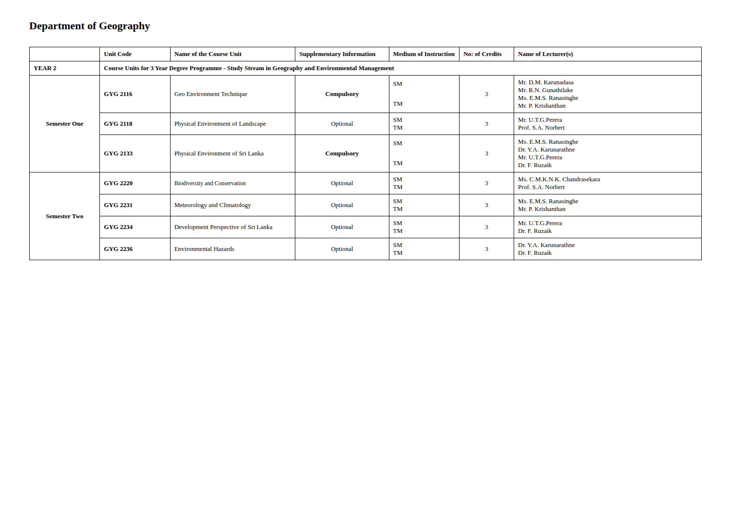Department of Geography
| | Unit Code | Name of the Course Unit | Supplementary Information | Medium of Instruction | No: of Credits | Name of Lecturer(s) |
| --- | --- | --- | --- | --- | --- | --- |
| YEAR 2 | Course Units for 3 Year Degree Programme - Study Stream in Geography and Environmental Management |
| Semester One | GYG 2116 | Geo Environment Technique | Compulsory | SM TM | 3 | Mr. D.M. Karunadasa Mr. R.N. Gunathilake Ms. E.M.S. Ranasinghe Mr. P. Krishanthan |
| GYG 2118 | Physical Environment of Landscape | Optional | SM TM | 3 | Mr. U.T.G.Perera Prof. S.A. Norbert |
| GYG 2133 | Physical Environment of Sri Lanka | Compulsory | SM TM | 3 | Ms. E.M.S. Ranasinghe Dr. Y.A. Karunarathne Mr. U.T.G.Perera Dr. F. Ruzaik |
| Semester Two | GYG 2220 | Biodiversity and Conservation | Optional | SM TM | 3 | Ms. C.M.K.N.K. Chandrasekara Prof. S.A. Norbert |
| GYG 2231 | Meteorology and Climatology | Optional | SM TM | 3 | Ms. E.M.S. Ranasinghe Mr. P. Krishanthan |
| GYG 2234 | Development Perspective of Sri Lanka | Optional | SM TM | 3 | Mr. U.T.G.Perera Dr. F. Ruzaik |
| GYG 2236 | Environmental Hazards | Optional | SM TM | 3 | Dr. Y.A. Karunarathne Dr. F. Ruzaik |